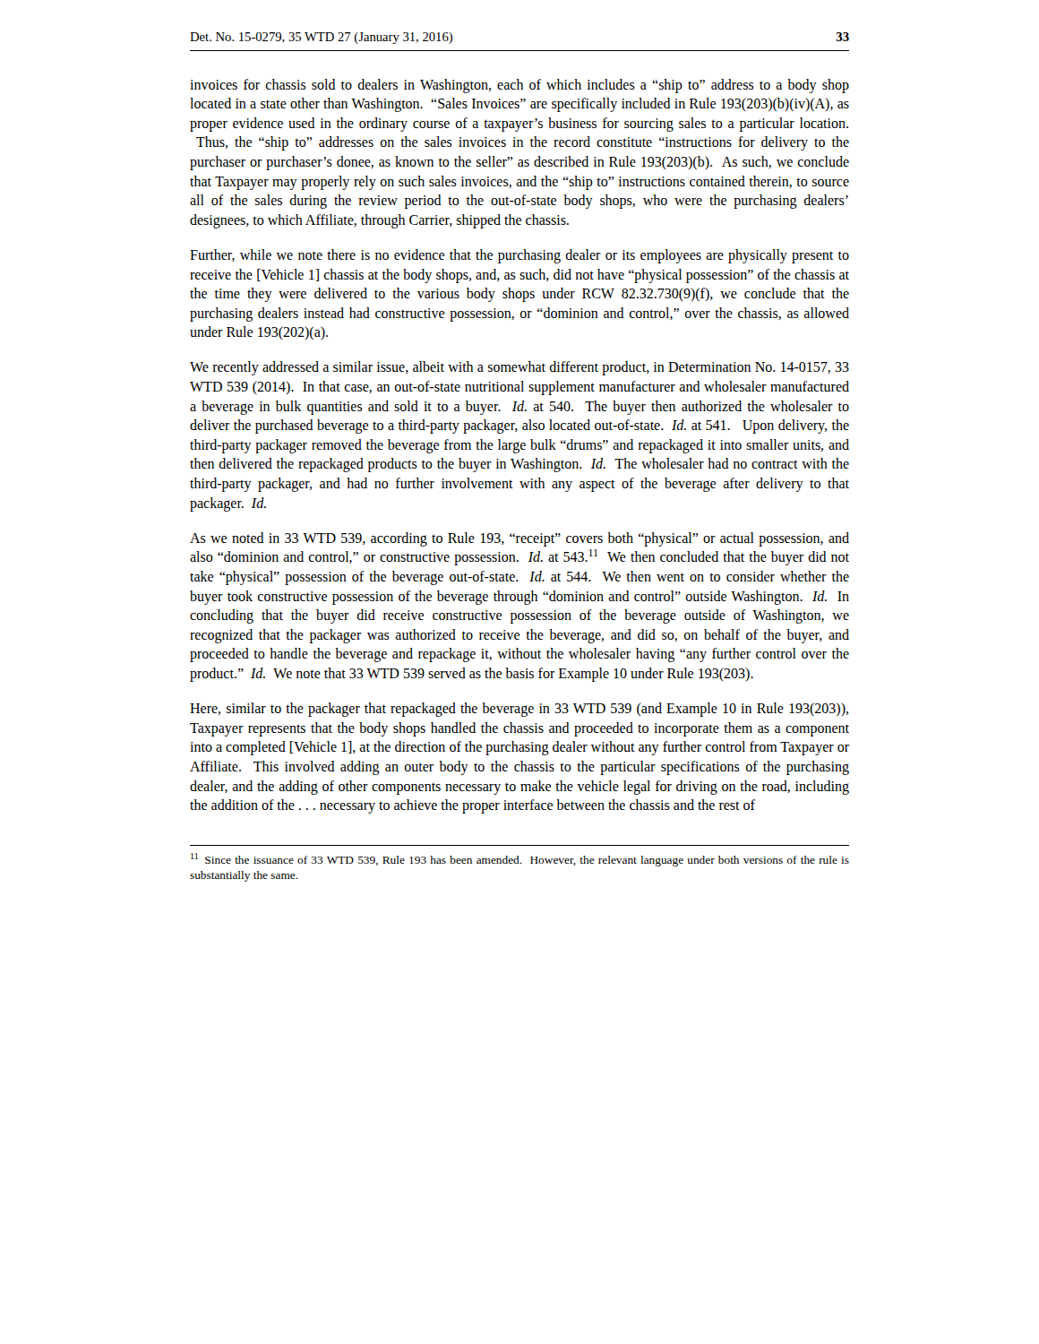Det. No. 15-0279, 35 WTD 27 (January 31, 2016) 33
invoices for chassis sold to dealers in Washington, each of which includes a “ship to” address to a body shop located in a state other than Washington. “Sales Invoices” are specifically included in Rule 193(203)(b)(iv)(A), as proper evidence used in the ordinary course of a taxpayer’s business for sourcing sales to a particular location. Thus, the “ship to” addresses on the sales invoices in the record constitute “instructions for delivery to the purchaser or purchaser’s donee, as known to the seller” as described in Rule 193(203)(b). As such, we conclude that Taxpayer may properly rely on such sales invoices, and the “ship to” instructions contained therein, to source all of the sales during the review period to the out-of-state body shops, who were the purchasing dealers’ designees, to which Affiliate, through Carrier, shipped the chassis.
Further, while we note there is no evidence that the purchasing dealer or its employees are physically present to receive the [Vehicle 1] chassis at the body shops, and, as such, did not have “physical possession” of the chassis at the time they were delivered to the various body shops under RCW 82.32.730(9)(f), we conclude that the purchasing dealers instead had constructive possession, or “dominion and control,” over the chassis, as allowed under Rule 193(202)(a).
We recently addressed a similar issue, albeit with a somewhat different product, in Determination No. 14-0157, 33 WTD 539 (2014). In that case, an out-of-state nutritional supplement manufacturer and wholesaler manufactured a beverage in bulk quantities and sold it to a buyer. Id. at 540. The buyer then authorized the wholesaler to deliver the purchased beverage to a third-party packager, also located out-of-state. Id. at 541. Upon delivery, the third-party packager removed the beverage from the large bulk “drums” and repackaged it into smaller units, and then delivered the repackaged products to the buyer in Washington. Id. The wholesaler had no contract with the third-party packager, and had no further involvement with any aspect of the beverage after delivery to that packager. Id.
As we noted in 33 WTD 539, according to Rule 193, “receipt” covers both “physical” or actual possession, and also “dominion and control,” or constructive possession. Id. at 543.11 We then concluded that the buyer did not take “physical” possession of the beverage out-of-state. Id. at 544. We then went on to consider whether the buyer took constructive possession of the beverage through “dominion and control” outside Washington. Id. In concluding that the buyer did receive constructive possession of the beverage outside of Washington, we recognized that the packager was authorized to receive the beverage, and did so, on behalf of the buyer, and proceeded to handle the beverage and repackage it, without the wholesaler having “any further control over the product.” Id. We note that 33 WTD 539 served as the basis for Example 10 under Rule 193(203).
Here, similar to the packager that repackaged the beverage in 33 WTD 539 (and Example 10 in Rule 193(203)), Taxpayer represents that the body shops handled the chassis and proceeded to incorporate them as a component into a completed [Vehicle 1], at the direction of the purchasing dealer without any further control from Taxpayer or Affiliate. This involved adding an outer body to the chassis to the particular specifications of the purchasing dealer, and the adding of other components necessary to make the vehicle legal for driving on the road, including the addition of the . . . necessary to achieve the proper interface between the chassis and the rest of
11 Since the issuance of 33 WTD 539, Rule 193 has been amended. However, the relevant language under both versions of the rule is substantially the same.